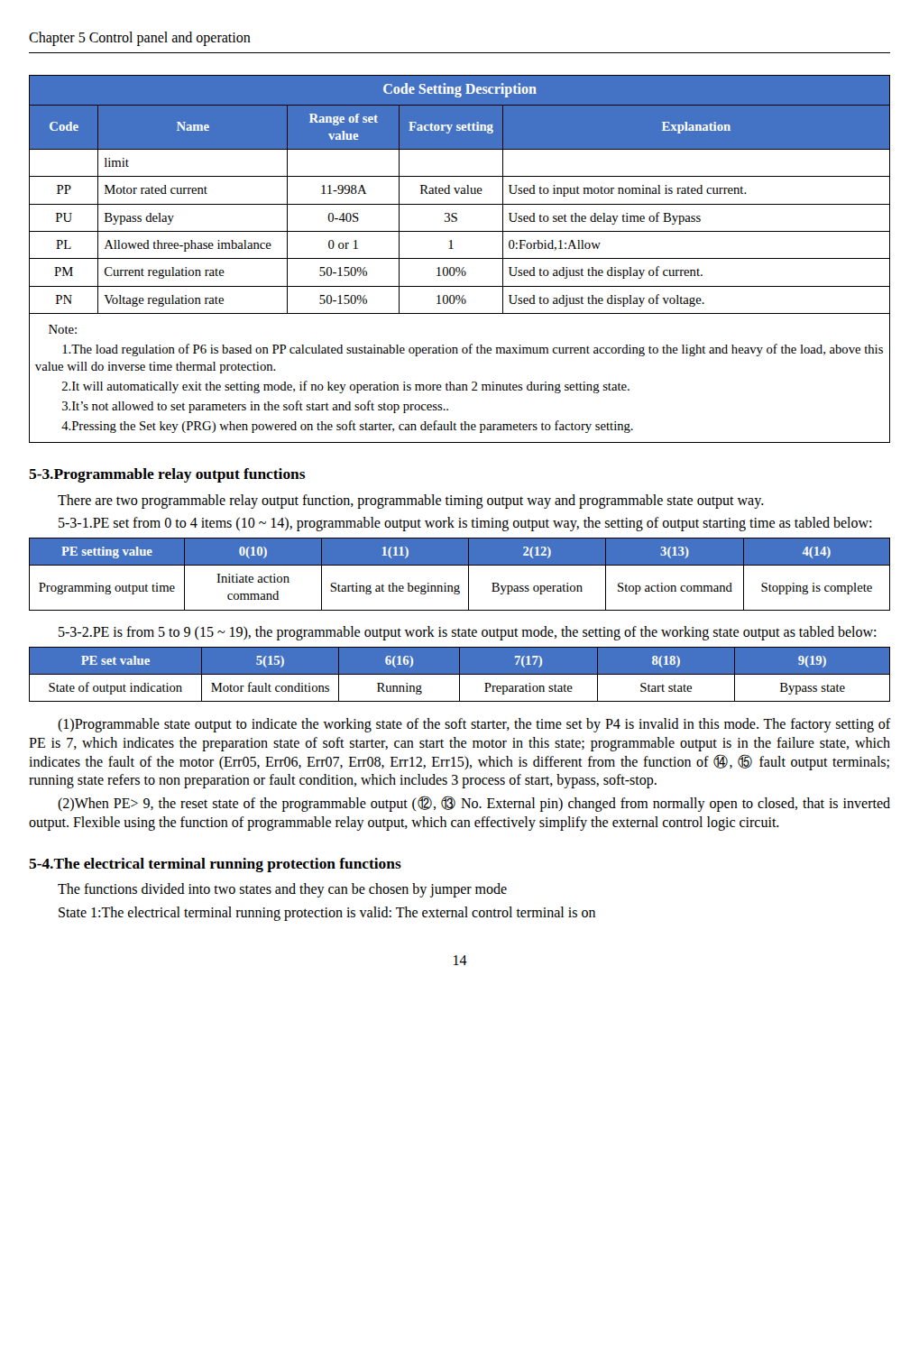Chapter 5 Control panel and operation
| Code Setting Description |
| Code | Name | Range of set value | Factory setting | Explanation |
| | limit | | | |
| PP | Motor rated current | 11-998A | Rated value | Used to input motor nominal is rated current. |
| PU | Bypass delay | 0-40S | 3S | Used to set the delay time of Bypass |
| PL | Allowed three-phase imbalance | 0 or 1 | 1 | 0:Forbid,1:Allow |
| PM | Current regulation rate | 50-150% | 100% | Used to adjust the display of current. |
| PN | Voltage regulation rate | 50-150% | 100% | Used to adjust the display of voltage. |
| Note: 1.The load regulation of P6 is based on PP calculated sustainable operation of the maximum current according to the light and heavy of the load, above this value will do inverse time thermal protection. 2.It will automatically exit the setting mode, if no key operation is more than 2 minutes during setting state. 3.It’s not allowed to set parameters in the soft start and soft stop process.. 4.Pressing the Set key (PRG) when powered on the soft starter, can default the parameters to factory setting. |
5-3.Programmable relay output functions
There are two programmable relay output function, programmable timing output way and programmable state output way.
5-3-1.PE set from 0 to 4 items (10 ~ 14), programmable output work is timing output way, the setting of output starting time as tabled below:
| PE setting value | 0(10) | 1(11) | 2(12) | 3(13) | 4(14) |
| --- | --- | --- | --- | --- | --- |
| Programming output time | Initiate action command | Starting at the beginning | Bypass operation | Stop action command | Stopping is complete |
5-3-2.PE is from 5 to 9 (15 ~ 19), the programmable output work is state output mode, the setting of the working state output as tabled below:
| PE set value | 5(15) | 6(16) | 7(17) | 8(18) | 9(19) |
| --- | --- | --- | --- | --- | --- |
| State of output indication | Motor fault conditions | Running | Preparation state | Start state | Bypass state |
(1)Programmable state output to indicate the working state of the soft starter, the time set by P4 is invalid in this mode. The factory setting of PE is 7, which indicates the preparation state of soft starter, can start the motor in this state; programmable output is in the failure state, which indicates the fault of the motor (Err05, Err06, Err07, Err08, Err12, Err15), which is different from the function of ⑭, ⑮ fault output terminals; running state refers to non preparation or fault condition, which includes 3 process of start, bypass, soft-stop.
(2)When PE> 9, the reset state of the programmable output (⑫, ⑬ No. External pin) changed from normally open to closed, that is inverted output. Flexible using the function of programmable relay output, which can effectively simplify the external control logic circuit.
5-4.The electrical terminal running protection functions
The functions divided into two states and they can be chosen by jumper mode
State 1:The electrical terminal running protection is valid: The external control terminal is on
14